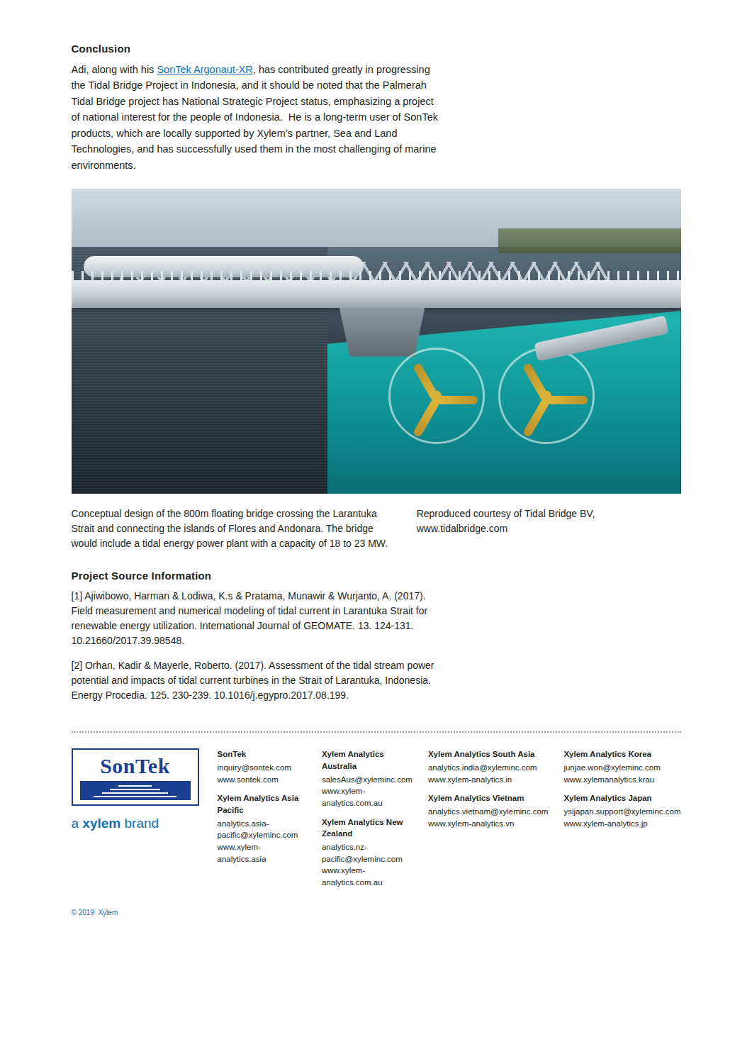Conclusion
Adi, along with his SonTek Argonaut-XR, has contributed greatly in progressing the Tidal Bridge Project in Indonesia, and it should be noted that the Palmerah Tidal Bridge project has National Strategic Project status, emphasizing a project of national interest for the people of Indonesia. He is a long-term user of SonTek products, which are locally supported by Xylem’s partner, Sea and Land Technologies, and has successfully used them in the most challenging of marine environments.
Conceptual design of the 800m floating bridge crossing the Larantuka Strait and connecting the islands of Flores and Andonara. The bridge would include a tidal energy power plant with a capacity of 18 to 23 MW.
Reproduced courtesy of Tidal Bridge BV, www.tidalbridge.com
Project Source Information
[1] Ajiwibowo, Harman & Lodiwa, K.s & Pratama, Munawir & Wurjanto, A. (2017). Field measurement and numerical modeling of tidal current in Larantuka Strait for renewable energy utilization. International Journal of GEOMATE. 13. 124-131. 10.21660/2017.39.98548.
[2] Orhan, Kadir & Mayerle, Roberto. (2017). Assessment of the tidal stream power potential and impacts of tidal current turbines in the Strait of Larantuka, Indonesia. Energy Procedia. 125. 230-239. 10.1016/j.egypro.2017.08.199.
SonTek
a xylem brand
SonTek
inquiry@sontek.com
www.sontek.com
Xylem Analytics Asia Pacific
analytics.asia-pacific@xyleminc.com
www.xylem-analytics.asia
Xylem Analytics Australia
salesAus@xyleminc.com
www.xylem-analytics.com.au
Xylem Analytics New Zealand
analytics.nz-pacific@xyleminc.com
www.xylem-analytics.com.au
Xylem Analytics South Asia
analytics.india@xyleminc.com
www.xylem-analytics.in
Xylem Analytics Vietnam
analytics.vietnam@xyleminc.com
www.xylem-analytics.vn
Xylem Analytics Korea
junjae.won@xyleminc.com
www.xylemanalytics.krau
Xylem Analytics Japan
ysijapan.support@xyleminc.com
www.xylem-analytics.jp
© 2019 Xylem